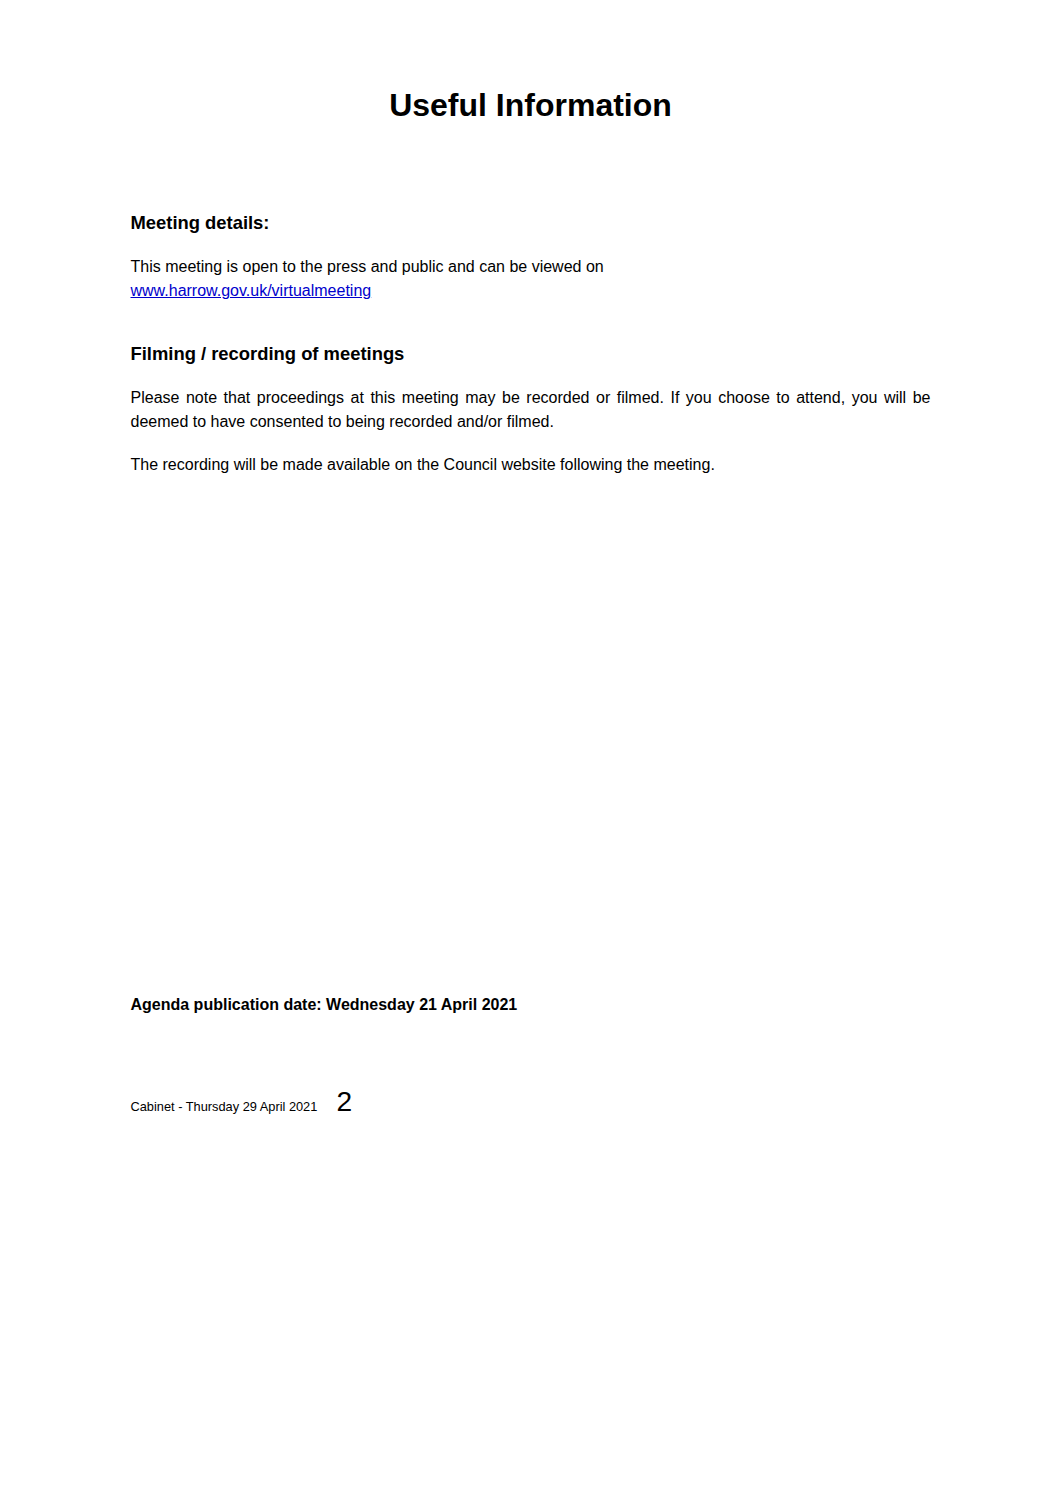Useful Information
Meeting details:
This meeting is open to the press and public and can be viewed on
www.harrow.gov.uk/virtualmeeting
Filming / recording of meetings
Please note that proceedings at this meeting may be recorded or filmed. If you choose to attend, you will be deemed to have consented to being recorded and/or filmed.
The recording will be made available on the Council website following the meeting.
Agenda publication date: Wednesday 21 April 2021
Cabinet - Thursday 29 April 2021 2